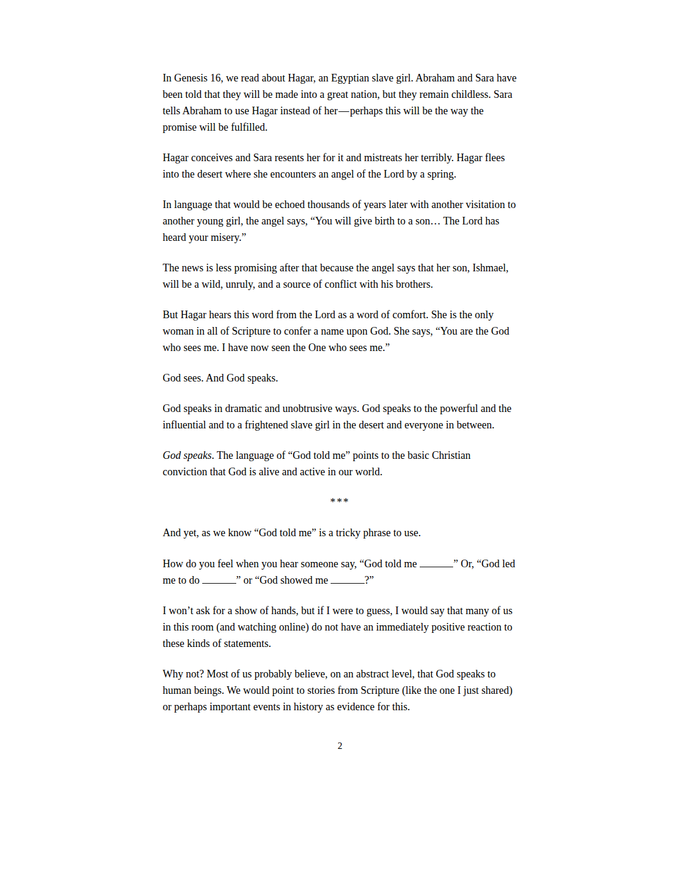In Genesis 16, we read about Hagar, an Egyptian slave girl. Abraham and Sara have been told that they will be made into a great nation, but they remain childless. Sara tells Abraham to use Hagar instead of her — perhaps this will be the way the promise will be fulfilled.
Hagar conceives and Sara resents her for it and mistreats her terribly. Hagar flees into the desert where she encounters an angel of the Lord by a spring.
In language that would be echoed thousands of years later with another visitation to another young girl, the angel says, “You will give birth to a son… The Lord has heard your misery.”
The news is less promising after that because the angel says that her son, Ishmael, will be a wild, unruly, and a source of conflict with his brothers.
But Hagar hears this word from the Lord as a word of comfort. She is the only woman in all of Scripture to confer a name upon God. She says, “You are the God who sees me. I have now seen the One who sees me.”
God sees. And God speaks.
God speaks in dramatic and unobtrusive ways. God speaks to the powerful and the influential and to a frightened slave girl in the desert and everyone in between.
God speaks. The language of “God told me” points to the basic Christian conviction that God is alive and active in our world.
***
And yet, as we know “God told me” is a tricky phrase to use.
How do you feel when you hear someone say, “God told me ” Or, “God led me to do ” or “God showed me ?”
I won’t ask for a show of hands, but if I were to guess, I would say that many of us in this room (and watching online) do not have an immediately positive reaction to these kinds of statements.
Why not? Most of us probably believe, on an abstract level, that God speaks to human beings. We would point to stories from Scripture (like the one I just shared) or perhaps important events in history as evidence for this.
2